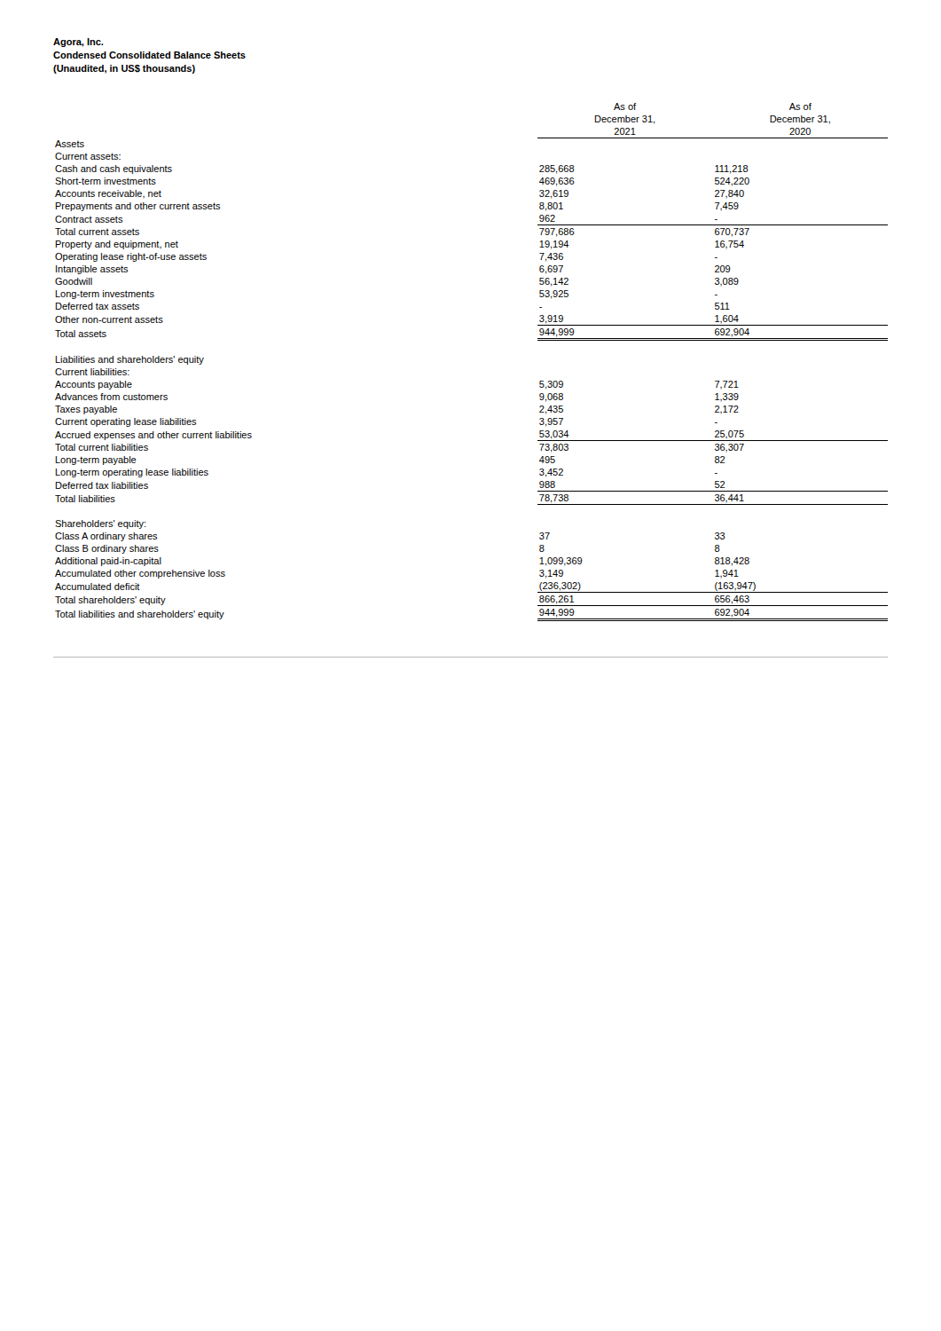Agora, Inc.
Condensed Consolidated Balance Sheets
(Unaudited, in US$ thousands)
| | As of | As of |
| --- | --- | --- |
| | December 31, | December 31, |
| | 2021 | 2020 |
| Assets | | |
| Current assets: | | |
| Cash and cash equivalents | 285,668 | 111,218 |
| Short-term investments | 469,636 | 524,220 |
| Accounts receivable, net | 32,619 | 27,840 |
| Prepayments and other current assets | 8,801 | 7,459 |
| Contract assets | 962 | - |
| Total current assets | 797,686 | 670,737 |
| Property and equipment, net | 19,194 | 16,754 |
| Operating lease right-of-use assets | 7,436 | - |
| Intangible assets | 6,697 | 209 |
| Goodwill | 56,142 | 3,089 |
| Long-term investments | 53,925 | - |
| Deferred tax assets | - | 511 |
| Other non-current assets | 3,919 | 1,604 |
| Total assets | 944,999 | 692,904 |
| Liabilities and shareholders' equity | | |
| Current liabilities: | | |
| Accounts payable | 5,309 | 7,721 |
| Advances from customers | 9,068 | 1,339 |
| Taxes payable | 2,435 | 2,172 |
| Current operating lease liabilities | 3,957 | - |
| Accrued expenses and other current liabilities | 53,034 | 25,075 |
| Total current liabilities | 73,803 | 36,307 |
| Long-term payable | 495 | 82 |
| Long-term operating lease liabilities | 3,452 | - |
| Deferred tax liabilities | 988 | 52 |
| Total liabilities | 78,738 | 36,441 |
| Shareholders' equity: | | |
| Class A ordinary shares | 37 | 33 |
| Class B ordinary shares | 8 | 8 |
| Additional paid-in-capital | 1,099,369 | 818,428 |
| Accumulated other comprehensive loss | 3,149 | 1,941 |
| Accumulated deficit | (236,302) | (163,947) |
| Total shareholders' equity | 866,261 | 656,463 |
| Total liabilities and shareholders' equity | 944,999 | 692,904 |